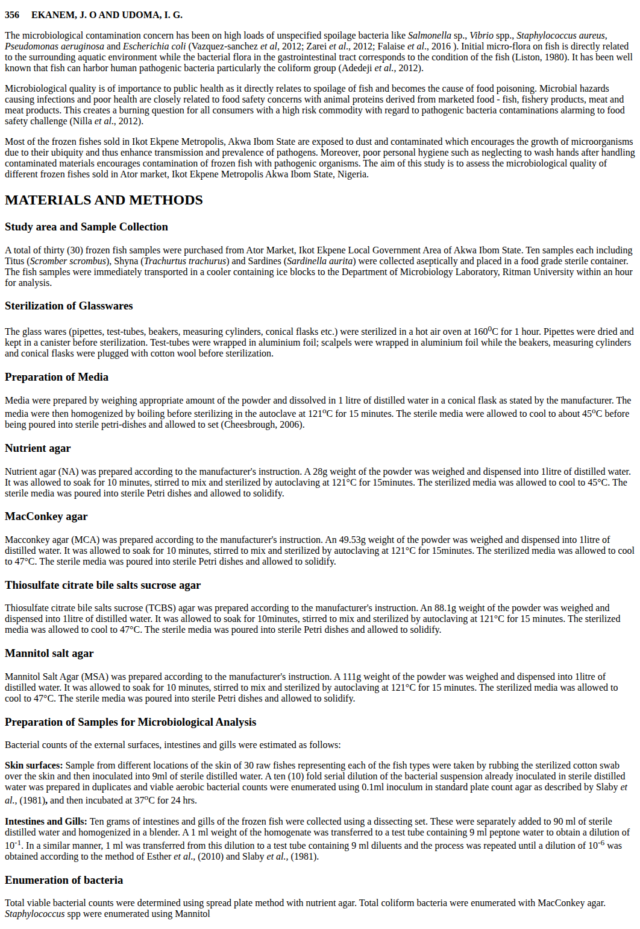356 EKANEM, J. O AND UDOMA, I. G.
The microbiological contamination concern has been on high loads of unspecified spoilage bacteria like Salmonella sp., Vibrio spp., Staphylococcus aureus, Pseudomonas aeruginosa and Escherichia coli (Vazquez-sanchez et al, 2012; Zarei et al., 2012; Falaise et al., 2016 ). Initial micro-flora on fish is directly related to the surrounding aquatic environment while the bacterial flora in the gastrointestinal tract corresponds to the condition of the fish (Liston, 1980). It has been well known that fish can harbor human pathogenic bacteria particularly the coliform group (Adedeji et al., 2012).
Microbiological quality is of importance to public health as it directly relates to spoilage of fish and becomes the cause of food poisoning. Microbial hazards causing infections and poor health are closely related to food safety concerns with animal proteins derived from marketed food - fish, fishery products, meat and meat products. This creates a burning question for all consumers with a high risk commodity with regard to pathogenic bacteria contaminations alarming to food safety challenge (Nilla et al., 2012).
Most of the frozen fishes sold in Ikot Ekpene Metropolis, Akwa Ibom State are exposed to dust and contaminated which encourages the growth of microorganisms due to their ubiquity and thus enhance transmission and prevalence of pathogens. Moreover, poor personal hygiene such as neglecting to wash hands after handling contaminated materials encourages contamination of frozen fish with pathogenic organisms. The aim of this study is to assess the microbiological quality of different frozen fishes sold in Ator market, Ikot Ekpene Metropolis Akwa Ibom State, Nigeria.
MATERIALS AND METHODS
Study area and Sample Collection
A total of thirty (30) frozen fish samples were purchased from Ator Market, Ikot Ekpene Local Government Area of Akwa Ibom State. Ten samples each including Titus (Scromber scrombus), Shyna (Trachurtus trachurus) and Sardines (Sardinella aurita) were collected aseptically and placed in a food grade sterile container. The fish samples were immediately transported in a cooler containing ice blocks to the Department of Microbiology Laboratory, Ritman University within an hour for analysis.
Sterilization of Glasswares
The glass wares (pipettes, test-tubes, beakers, measuring cylinders, conical flasks etc.) were sterilized in a hot air oven at 1600C for 1 hour. Pipettes were dried and kept in a canister before sterilization. Test-tubes were wrapped in aluminium foil; scalpels were wrapped in aluminium foil while the beakers, measuring cylinders and conical flasks were plugged with cotton wool before sterilization.
Preparation of Media
Media were prepared by weighing appropriate amount of the powder and dissolved in 1 litre of distilled water in a conical flask as stated by the manufacturer. The media were then homogenized by boiling before sterilizing in the autoclave at 121oC for 15 minutes. The sterile media were allowed to cool to about 45oC before being poured into sterile petri-dishes and allowed to set (Cheesbrough, 2006).
Nutrient agar
Nutrient agar (NA) was prepared according to the manufacturer's instruction. A 28g weight of the powder was weighed and dispensed into 1litre of distilled water. It was allowed to soak for 10 minutes, stirred to mix and sterilized by autoclaving at 121°C for 15minutes. The sterilized media was allowed to cool to 45°C. The sterile media was poured into sterile Petri dishes and allowed to solidify.
MacConkey agar
Macconkey agar (MCA) was prepared according to the manufacturer's instruction. An 49.53g weight of the powder was weighed and dispensed into 1litre of distilled water. It was allowed to soak for 10 minutes, stirred to mix and sterilized by autoclaving at 121°C for 15minutes. The sterilized media was allowed to cool to 47°C. The sterile media was poured into sterile Petri dishes and allowed to solidify.
Thiosulfate citrate bile salts sucrose agar
Thiosulfate citrate bile salts sucrose (TCBS) agar was prepared according to the manufacturer's instruction. An 88.1g weight of the powder was weighed and dispensed into 1litre of distilled water. It was allowed to soak for 10minutes, stirred to mix and sterilized by autoclaving at 121°C for 15 minutes. The sterilized media was allowed to cool to 47°C. The sterile media was poured into sterile Petri dishes and allowed to solidify.
Mannitol salt agar
Mannitol Salt Agar (MSA) was prepared according to the manufacturer's instruction. A 111g weight of the powder was weighed and dispensed into 1litre of distilled water. It was allowed to soak for 10 minutes, stirred to mix and sterilized by autoclaving at 121°C for 15 minutes. The sterilized media was allowed to cool to 47°C. The sterile media was poured into sterile Petri dishes and allowed to solidify.
Preparation of Samples for Microbiological Analysis
Bacterial counts of the external surfaces, intestines and gills were estimated as follows:
Skin surfaces: Sample from different locations of the skin of 30 raw fishes representing each of the fish types were taken by rubbing the sterilized cotton swab over the skin and then inoculated into 9ml of sterile distilled water. A ten (10) fold serial dilution of the bacterial suspension already inoculated in sterile distilled water was prepared in duplicates and viable aerobic bacterial counts were enumerated using 0.1ml inoculum in standard plate count agar as described by Slaby et al., (1981), and then incubated at 37oC for 24 hrs.
Intestines and Gills: Ten grams of intestines and gills of the frozen fish were collected using a dissecting set. These were separately added to 90 ml of sterile distilled water and homogenized in a blender. A 1 ml weight of the homogenate was transferred to a test tube containing 9 ml peptone water to obtain a dilution of 10-1. In a similar manner, 1 ml was transferred from this dilution to a test tube containing 9 ml diluents and the process was repeated until a dilution of 10-6 was obtained according to the method of Esther et al., (2010) and Slaby et al., (1981).
Enumeration of bacteria
Total viable bacterial counts were determined using spread plate method with nutrient agar. Total coliform bacteria were enumerated with MacConkey agar. Staphylococcus spp were enumerated using Mannitol